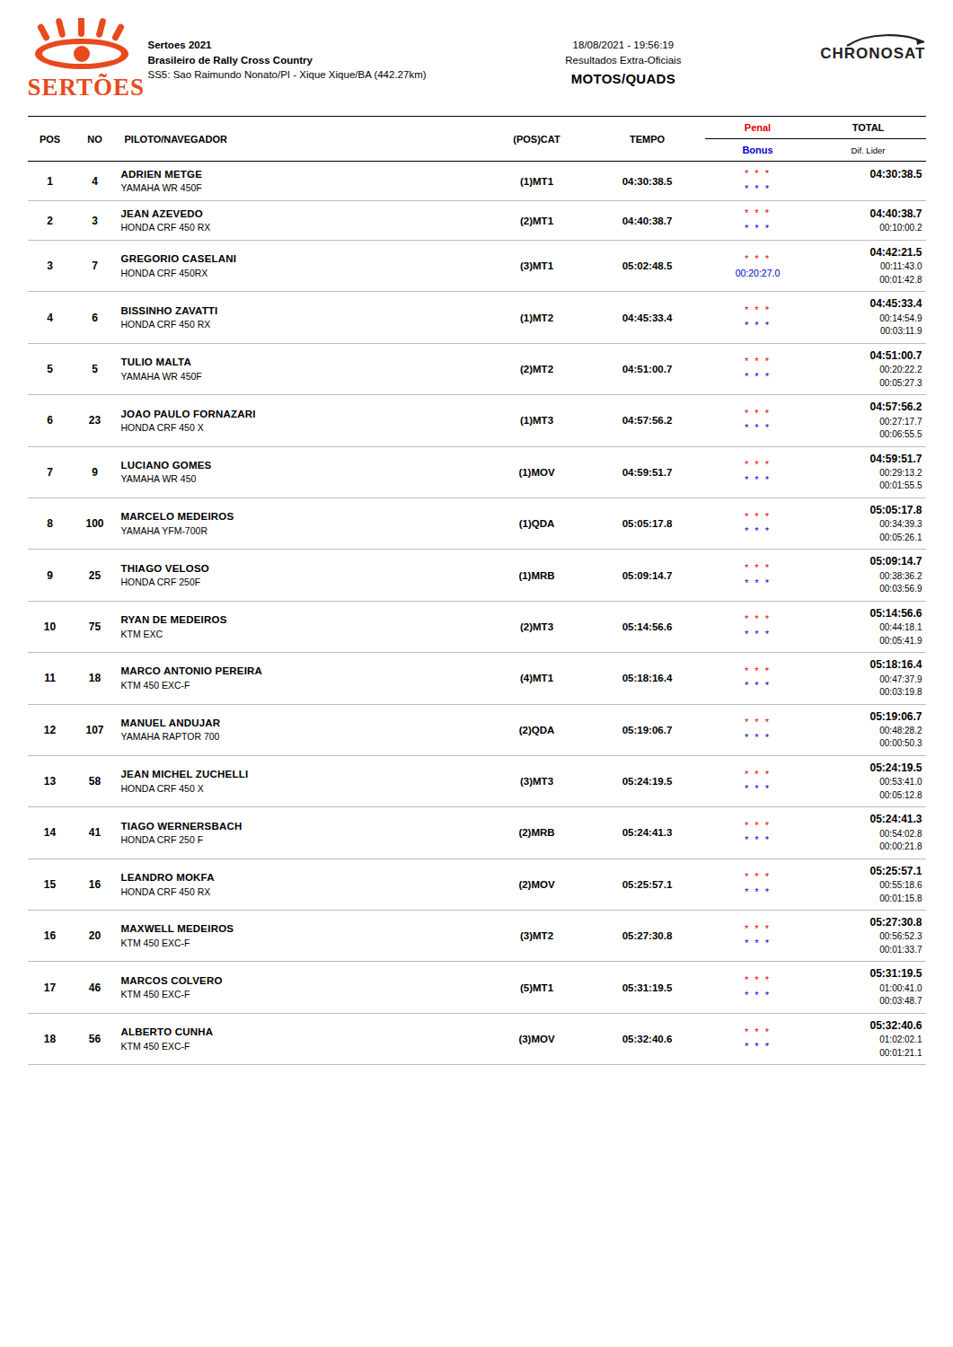SERTÕES
Sertoes 2021
Brasileiro de Rally Cross Country
SS5: Sao Raimundo Nonato/PI - Xique Xique/BA (442.27km)
18/08/2021 - 19:56:19
Resultados Extra-Oficiais
MOTOS/QUADS
CHRONOSAT
| POS | NO | PILOTO/NAVEGADOR | (POS)CAT | TEMPO | Penal | TOTAL |
| --- | --- | --- | --- | --- | --- | --- |
| Bonus | Dif. Lider |
| 1 | 4 | ADRIEN METGE YAMAHA WR 450F | (1)MT1 | 04:30:38.5 | * * * * * * | 04:30:38.5 |
| 2 | 3 | JEAN AZEVEDO HONDA CRF 450 RX | (2)MT1 | 04:40:38.7 | * * * * * * | 04:40:38.7 00:10:00.2 |
| 3 | 7 | GREGORIO CASELANI HONDA CRF 450RX | (3)MT1 | 05:02:48.5 | * * * 00:20:27.0 | 04:42:21.5 00:11:43.0 00:01:42.8 |
| 4 | 6 | BISSINHO ZAVATTI HONDA CRF 450 RX | (1)MT2 | 04:45:33.4 | * * * * * * | 04:45:33.4 00:14:54.9 00:03:11.9 |
| 5 | 5 | TULIO MALTA YAMAHA WR 450F | (2)MT2 | 04:51:00.7 | * * * * * * | 04:51:00.7 00:20:22.2 00:05:27.3 |
| 6 | 23 | JOAO PAULO FORNAZARI HONDA CRF 450 X | (1)MT3 | 04:57:56.2 | * * * * * * | 04:57:56.2 00:27:17.7 00:06:55.5 |
| 7 | 9 | LUCIANO GOMES YAMAHA WR 450 | (1)MOV | 04:59:51.7 | * * * * * * | 04:59:51.7 00:29:13.2 00:01:55.5 |
| 8 | 100 | MARCELO MEDEIROS YAMAHA YFM-700R | (1)QDA | 05:05:17.8 | * * * * * * | 05:05:17.8 00:34:39.3 00:05:26.1 |
| 9 | 25 | THIAGO VELOSO HONDA CRF 250F | (1)MRB | 05:09:14.7 | * * * * * * | 05:09:14.7 00:38:36.2 00:03:56.9 |
| 10 | 75 | RYAN DE MEDEIROS KTM EXC | (2)MT3 | 05:14:56.6 | * * * * * * | 05:14:56.6 00:44:18.1 00:05:41.9 |
| 11 | 18 | MARCO ANTONIO PEREIRA KTM 450 EXC-F | (4)MT1 | 05:18:16.4 | * * * * * * | 05:18:16.4 00:47:37.9 00:03:19.8 |
| 12 | 107 | MANUEL ANDUJAR YAMAHA RAPTOR 700 | (2)QDA | 05:19:06.7 | * * * * * * | 05:19:06.7 00:48:28.2 00:00:50.3 |
| 13 | 58 | JEAN MICHEL ZUCHELLI HONDA CRF 450 X | (3)MT3 | 05:24:19.5 | * * * * * * | 05:24:19.5 00:53:41.0 00:05:12.8 |
| 14 | 41 | TIAGO WERNERSBACH HONDA CRF 250 F | (2)MRB | 05:24:41.3 | * * * * * * | 05:24:41.3 00:54:02.8 00:00:21.8 |
| 15 | 16 | LEANDRO MOKFA HONDA CRF 450 RX | (2)MOV | 05:25:57.1 | * * * * * * | 05:25:57.1 00:55:18.6 00:01:15.8 |
| 16 | 20 | MAXWELL MEDEIROS KTM 450 EXC-F | (3)MT2 | 05:27:30.8 | * * * * * * | 05:27:30.8 00:56:52.3 00:01:33.7 |
| 17 | 46 | MARCOS COLVERO KTM 450 EXC-F | (5)MT1 | 05:31:19.5 | * * * * * * | 05:31:19.5 01:00:41.0 00:03:48.7 |
| 18 | 56 | ALBERTO CUNHA KTM 450 EXC-F | (3)MOV | 05:32:40.6 | * * * * * * | 05:32:40.6 01:02:02.1 00:01:21.1 |